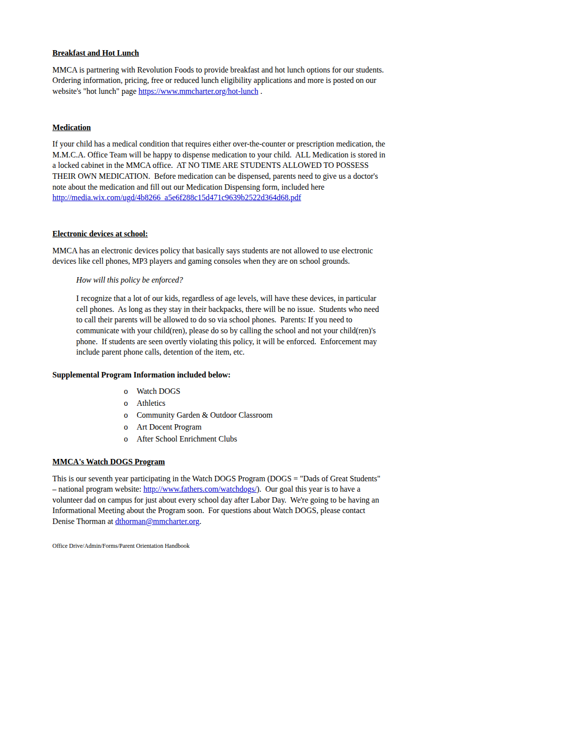Breakfast and Hot Lunch
MMCA is partnering with Revolution Foods to provide breakfast and hot lunch options for our students. Ordering information, pricing, free or reduced lunch eligibility applications and more is posted on our website's "hot lunch" page https://www.mmcharter.org/hot-lunch .
Medication
If your child has a medical condition that requires either over-the-counter or prescription medication, the M.M.C.A. Office Team will be happy to dispense medication to your child. ALL Medication is stored in a locked cabinet in the MMCA office. AT NO TIME ARE STUDENTS ALLOWED TO POSSESS THEIR OWN MEDICATION. Before medication can be dispensed, parents need to give us a doctor's note about the medication and fill out our Medication Dispensing form, included here http://media.wix.com/ugd/4b8266_a5e6f288c15d471c9639b2522d364d68.pdf
Electronic devices at school:
MMCA has an electronic devices policy that basically says students are not allowed to use electronic devices like cell phones, MP3 players and gaming consoles when they are on school grounds.
How will this policy be enforced?
I recognize that a lot of our kids, regardless of age levels, will have these devices, in particular cell phones. As long as they stay in their backpacks, there will be no issue. Students who need to call their parents will be allowed to do so via school phones. Parents: If you need to communicate with your child(ren), please do so by calling the school and not your child(ren)'s phone. If students are seen overtly violating this policy, it will be enforced. Enforcement may include parent phone calls, detention of the item, etc.
Supplemental Program Information included below:
Watch DOGS
Athletics
Community Garden & Outdoor Classroom
Art Docent Program
After School Enrichment Clubs
MMCA's Watch DOGS Program
This is our seventh year participating in the Watch DOGS Program (DOGS = "Dads of Great Students" – national program website: http://www.fathers.com/watchdogs/). Our goal this year is to have a volunteer dad on campus for just about every school day after Labor Day. We're going to be having an Informational Meeting about the Program soon. For questions about Watch DOGS, please contact Denise Thorman at dthorman@mmcharter.org.
Office Drive/Admin/Forms/Parent Orientation Handbook